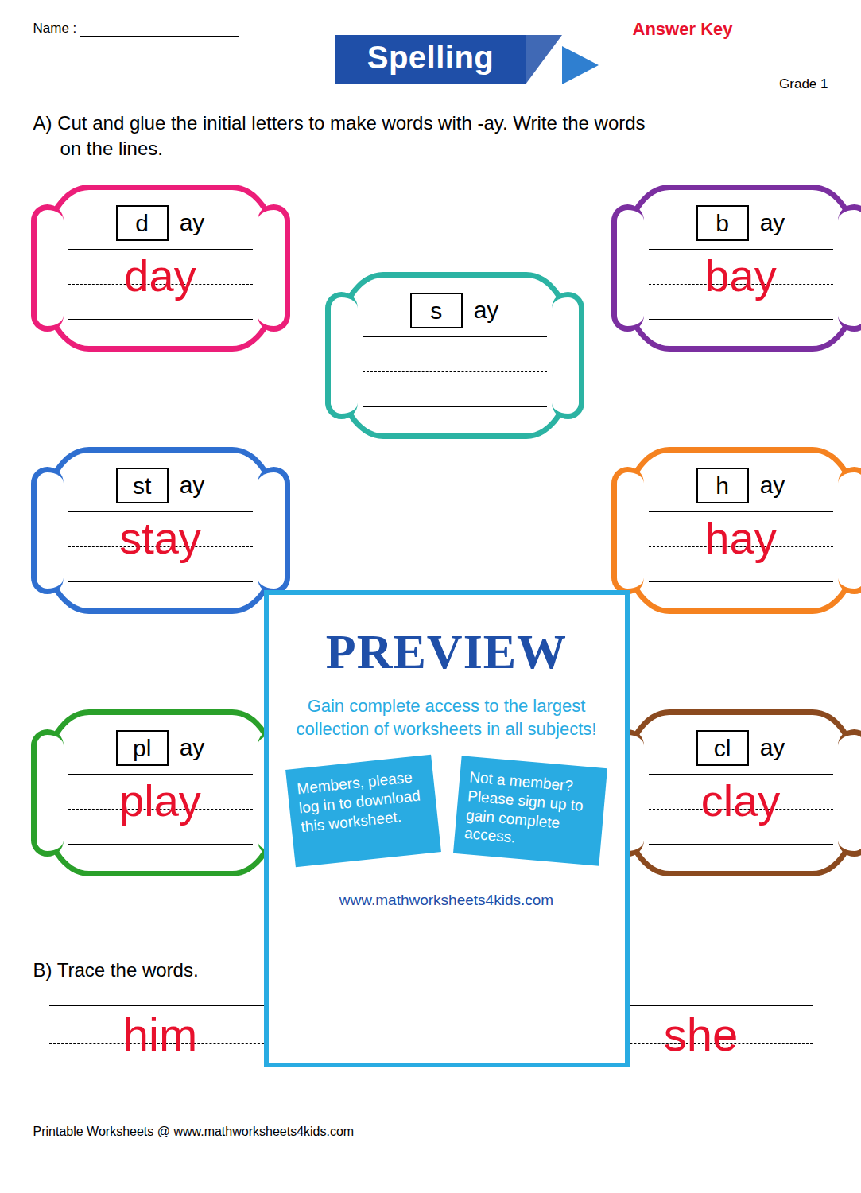Name :
Answer Key
Spelling
Grade 1
A) Cut and glue the initial letters to make words with -ay. Write the words on the lines.
day
day
say
bay
bay
st ay
stay
hay
hay
pl ay
play
way
way
cl ay
clay
PREVIEW
Gain complete access to the largest collection of worksheets in all subjects!
Members, please log in to download this worksheet.
Not a member? Please sign up to gain complete access.
www.mathworksheets4kids.com
B) Trace the words.
him
out
she
Printable Worksheets @ www.mathworksheets4kids.com